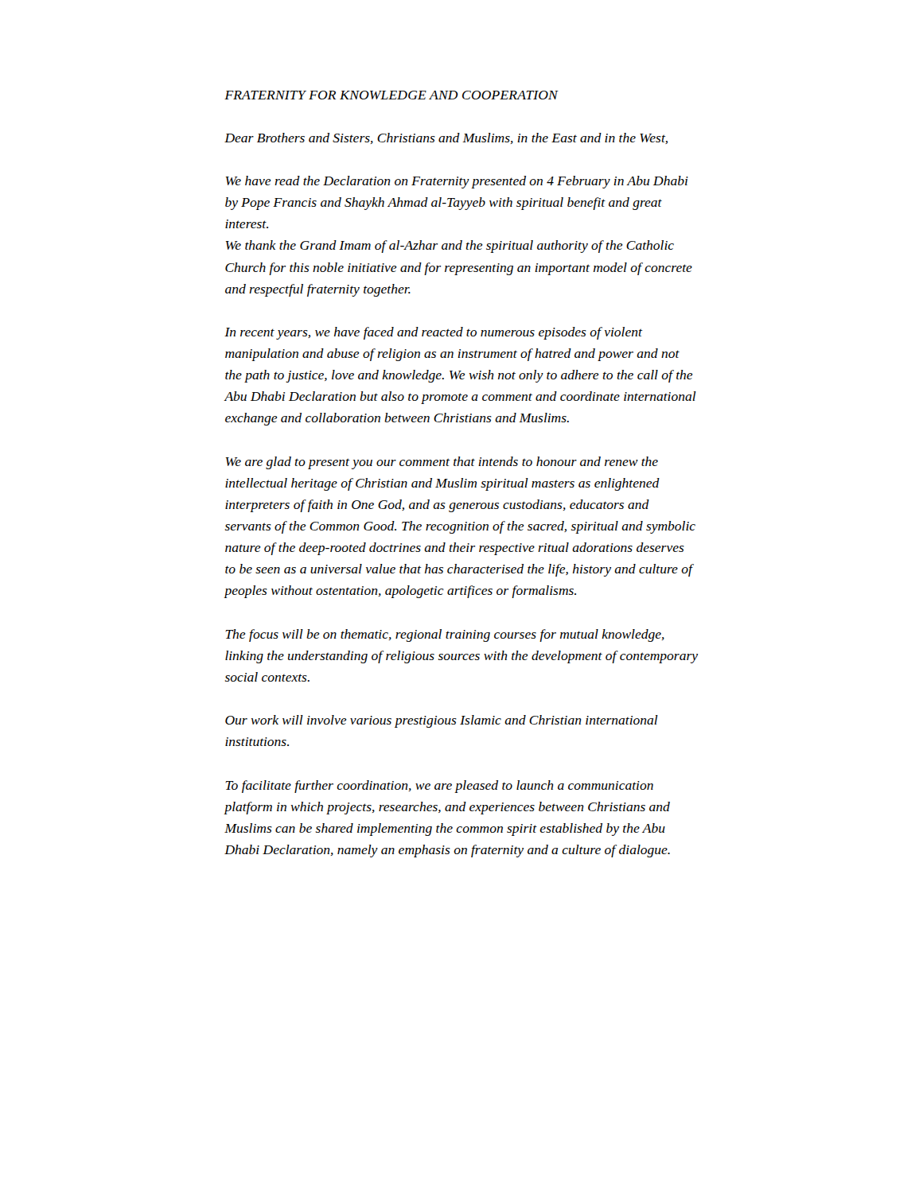FRATERNITY FOR KNOWLEDGE AND COOPERATION
Dear Brothers and Sisters, Christians and Muslims, in the East and in the West,
We have read the Declaration on Fraternity presented on 4 February in Abu Dhabi by Pope Francis and Shaykh Ahmad al-Tayyeb with spiritual benefit and great interest.
We thank the Grand Imam of al-Azhar and the spiritual authority of the Catholic Church for this noble initiative and for representing an important model of concrete and respectful fraternity together.
In recent years, we have faced and reacted to numerous episodes of violent manipulation and abuse of religion as an instrument of hatred and power and not the path to justice, love and knowledge. We wish not only to adhere to the call of the Abu Dhabi Declaration but also to promote a comment and coordinate international exchange and collaboration between Christians and Muslims.
We are glad to present you our comment that intends to honour and renew the intellectual heritage of Christian and Muslim spiritual masters as enlightened interpreters of faith in One God, and as generous custodians, educators and servants of the Common Good. The recognition of the sacred, spiritual and symbolic nature of the deep-rooted doctrines and their respective ritual adorations deserves to be seen as a universal value that has characterised the life, history and culture of peoples without ostentation, apologetic artifices or formalisms.
The focus will be on thematic, regional training courses for mutual knowledge, linking the understanding of religious sources with the development of contemporary social contexts.
Our work will involve various prestigious Islamic and Christian international institutions.
To facilitate further coordination, we are pleased to launch a communication platform in which projects, researches, and experiences between Christians and Muslims can be shared implementing the common spirit established by the Abu Dhabi Declaration, namely an emphasis on fraternity and a culture of dialogue.